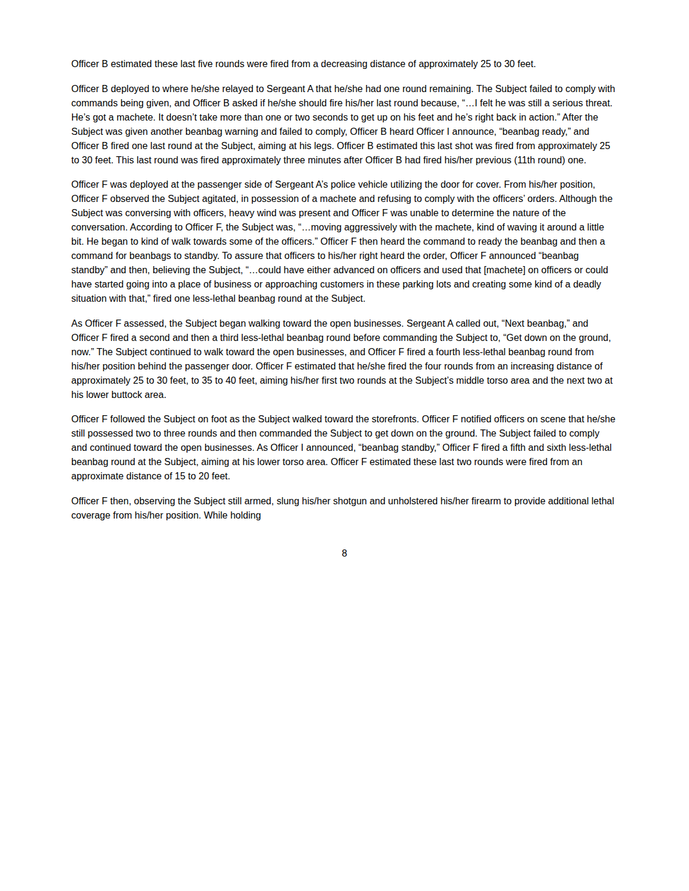Officer B estimated these last five rounds were fired from a decreasing distance of approximately 25 to 30 feet.
Officer B deployed to where he/she relayed to Sergeant A that he/she had one round remaining. The Subject failed to comply with commands being given, and Officer B asked if he/she should fire his/her last round because, “…I felt he was still a serious threat. He’s got a machete. It doesn’t take more than one or two seconds to get up on his feet and he’s right back in action.” After the Subject was given another beanbag warning and failed to comply, Officer B heard Officer I announce, “beanbag ready,” and Officer B fired one last round at the Subject, aiming at his legs. Officer B estimated this last shot was fired from approximately 25 to 30 feet. This last round was fired approximately three minutes after Officer B had fired his/her previous (11th round) one.
Officer F was deployed at the passenger side of Sergeant A’s police vehicle utilizing the door for cover. From his/her position, Officer F observed the Subject agitated, in possession of a machete and refusing to comply with the officers’ orders. Although the Subject was conversing with officers, heavy wind was present and Officer F was unable to determine the nature of the conversation. According to Officer F, the Subject was, “…moving aggressively with the machete, kind of waving it around a little bit. He began to kind of walk towards some of the officers.” Officer F then heard the command to ready the beanbag and then a command for beanbags to standby. To assure that officers to his/her right heard the order, Officer F announced “beanbag standby” and then, believing the Subject, “…could have either advanced on officers and used that [machete] on officers or could have started going into a place of business or approaching customers in these parking lots and creating some kind of a deadly situation with that,” fired one less-lethal beanbag round at the Subject.
As Officer F assessed, the Subject began walking toward the open businesses. Sergeant A called out, “Next beanbag,” and Officer F fired a second and then a third less-lethal beanbag round before commanding the Subject to, “Get down on the ground, now.” The Subject continued to walk toward the open businesses, and Officer F fired a fourth less-lethal beanbag round from his/her position behind the passenger door. Officer F estimated that he/she fired the four rounds from an increasing distance of approximately 25 to 30 feet, to 35 to 40 feet, aiming his/her first two rounds at the Subject’s middle torso area and the next two at his lower buttock area.
Officer F followed the Subject on foot as the Subject walked toward the storefronts. Officer F notified officers on scene that he/she still possessed two to three rounds and then commanded the Subject to get down on the ground. The Subject failed to comply and continued toward the open businesses. As Officer I announced, “beanbag standby,” Officer F fired a fifth and sixth less-lethal beanbag round at the Subject, aiming at his lower torso area. Officer F estimated these last two rounds were fired from an approximate distance of 15 to 20 feet.
Officer F then, observing the Subject still armed, slung his/her shotgun and unholstered his/her firearm to provide additional lethal coverage from his/her position. While holding
8